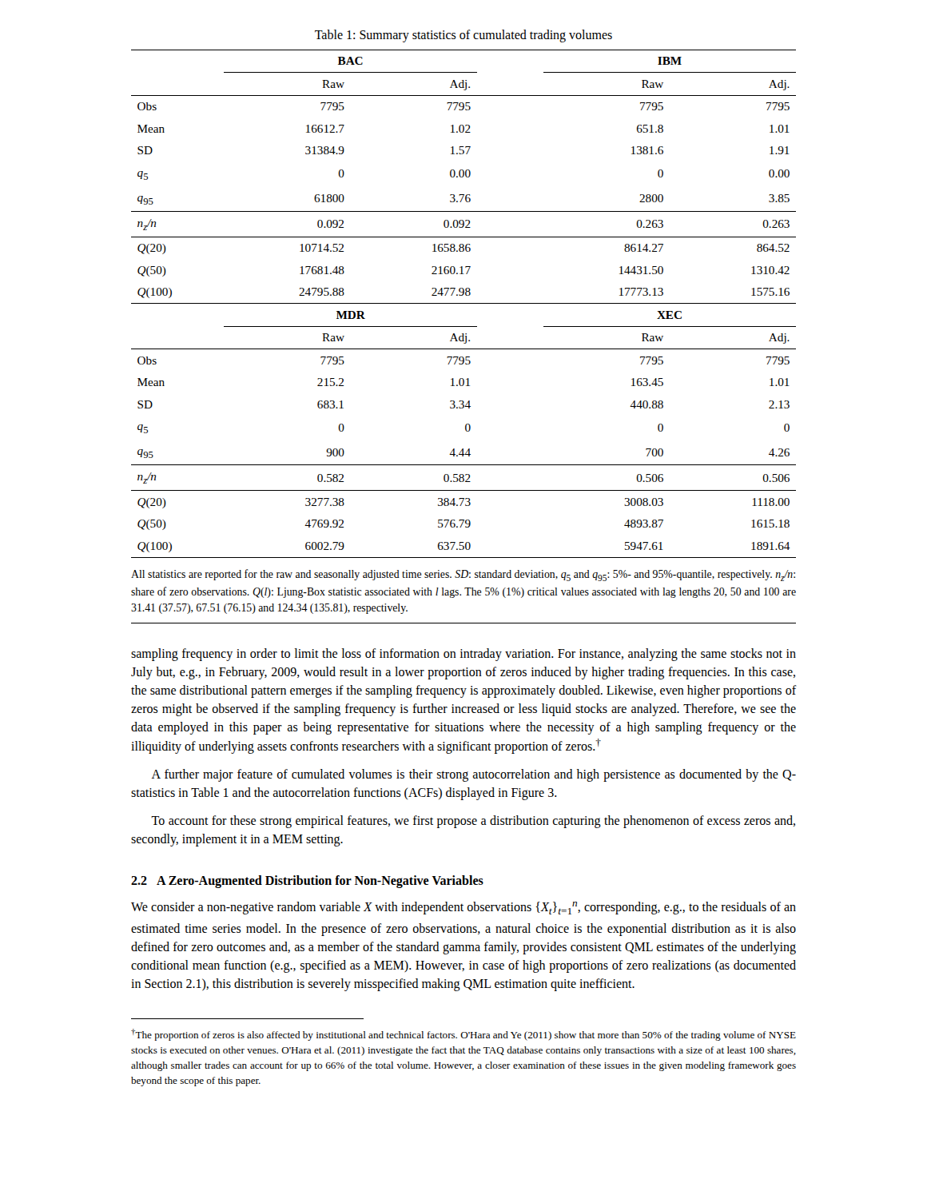Table 1: Summary statistics of cumulated trading volumes
| | BAC | | IBM |
| --- | --- | --- | --- |
| | Raw | Adj. | | Raw | Adj. |
| Obs | 7795 | 7795 | | 7795 | 7795 |
| Mean | 16612.7 | 1.02 | | 651.8 | 1.01 |
| SD | 31384.9 | 1.57 | | 1381.6 | 1.91 |
| q 5 | 0 | 0.00 | | 0 | 0.00 |
| q 95 | 61800 | 3.76 | | 2800 | 3.85 |
| n z /n | 0.092 | 0.092 | | 0.263 | 0.263 |
| Q (20) | 10714.52 | 1658.86 | | 8614.27 | 864.52 |
| Q (50) | 17681.48 | 2160.17 | | 14431.50 | 1310.42 |
| Q (100) | 24795.88 | 2477.98 | | 17773.13 | 1575.16 |
| | MDR | | XEC |
| | Raw | Adj. | | Raw | Adj. |
| Obs | 7795 | 7795 | | 7795 | 7795 |
| Mean | 215.2 | 1.01 | | 163.45 | 1.01 |
| SD | 683.1 | 3.34 | | 440.88 | 2.13 |
| q 5 | 0 | 0 | | 0 | 0 |
| q 95 | 900 | 4.44 | | 700 | 4.26 |
| n z /n | 0.582 | 0.582 | | 0.506 | 0.506 |
| Q (20) | 3277.38 | 384.73 | | 3008.03 | 1118.00 |
| Q (50) | 4769.92 | 576.79 | | 4893.87 | 1615.18 |
| Q (100) | 6002.79 | 637.50 | | 5947.61 | 1891.64 |
All statistics are reported for the raw and seasonally adjusted time series. SD: standard deviation, q5 and q95: 5%- and 95%-quantile, respectively. nz/n: share of zero observations. Q(l): Ljung-Box statistic associated with l lags. The 5% (1%) critical values associated with lag lengths 20, 50 and 100 are 31.41 (37.57), 67.51 (76.15) and 124.34 (135.81), respectively.
sampling frequency in order to limit the loss of information on intraday variation. For instance, analyzing the same stocks not in July but, e.g., in February, 2009, would result in a lower proportion of zeros induced by higher trading frequencies. In this case, the same distributional pattern emerges if the sampling frequency is approximately doubled. Likewise, even higher proportions of zeros might be observed if the sampling frequency is further increased or less liquid stocks are analyzed. Therefore, we see the data employed in this paper as being representative for situations where the necessity of a high sampling frequency or the illiquidity of underlying assets confronts researchers with a significant proportion of zeros.†
A further major feature of cumulated volumes is their strong autocorrelation and high persistence as documented by the Q-statistics in Table 1 and the autocorrelation functions (ACFs) displayed in Figure 3.
To account for these strong empirical features, we first propose a distribution capturing the phenomenon of excess zeros and, secondly, implement it in a MEM setting.
2.2 A Zero-Augmented Distribution for Non-Negative Variables
We consider a non-negative random variable X with independent observations {Xt}t=1n, corresponding, e.g., to the residuals of an estimated time series model. In the presence of zero observations, a natural choice is the exponential distribution as it is also defined for zero outcomes and, as a member of the standard gamma family, provides consistent QML estimates of the underlying conditional mean function (e.g., specified as a MEM). However, in case of high proportions of zero realizations (as documented in Section 2.1), this distribution is severely misspecified making QML estimation quite inefficient.
†The proportion of zeros is also affected by institutional and technical factors. O'Hara and Ye (2011) show that more than 50% of the trading volume of NYSE stocks is executed on other venues. O'Hara et al. (2011) investigate the fact that the TAQ database contains only transactions with a size of at least 100 shares, although smaller trades can account for up to 66% of the total volume. However, a closer examination of these issues in the given modeling framework goes beyond the scope of this paper.